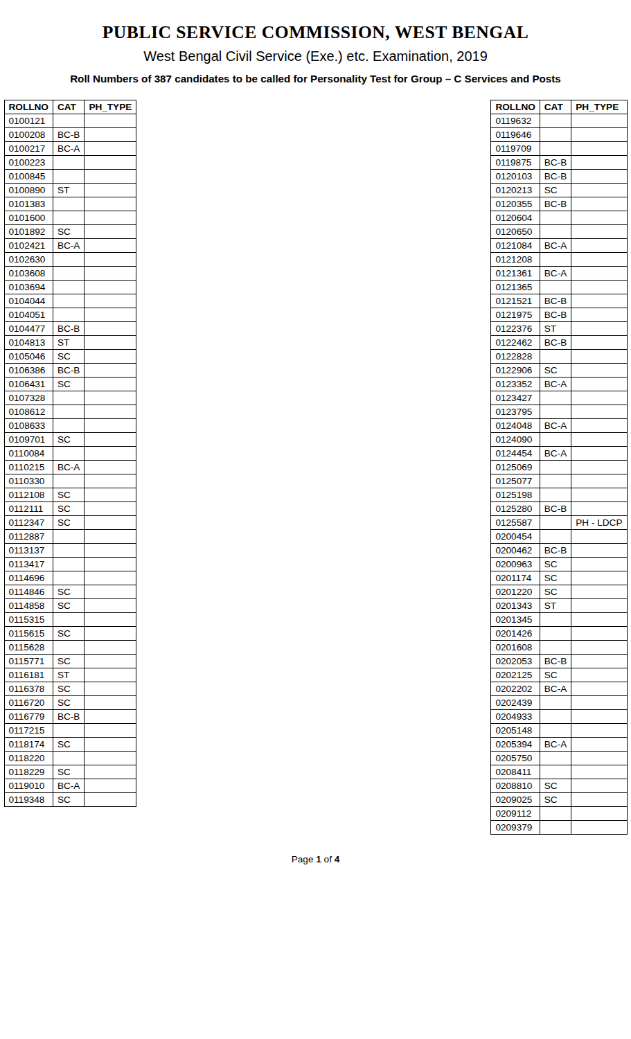PUBLIC SERVICE COMMISSION, WEST BENGAL
West Bengal Civil Service (Exe.) etc. Examination, 2019
Roll Numbers of 387 candidates to be called for Personality Test for Group – C Services and Posts
| ROLLNO | CAT | PH_TYPE |
| --- | --- | --- |
| 0100121 | | |
| 0100208 | BC-B | |
| 0100217 | BC-A | |
| 0100223 | | |
| 0100845 | | |
| 0100890 | ST | |
| 0101383 | | |
| 0101600 | | |
| 0101892 | SC | |
| 0102421 | BC-A | |
| 0102630 | | |
| 0103608 | | |
| 0103694 | | |
| 0104044 | | |
| 0104051 | | |
| 0104477 | BC-B | |
| 0104813 | ST | |
| 0105046 | SC | |
| 0106386 | BC-B | |
| 0106431 | SC | |
| 0107328 | | |
| 0108612 | | |
| 0108633 | | |
| 0109701 | SC | |
| 0110084 | | |
| 0110215 | BC-A | |
| 0110330 | | |
| 0112108 | SC | |
| 0112111 | SC | |
| 0112347 | SC | |
| 0112887 | | |
| 0113137 | | |
| 0113417 | | |
| 0114696 | | |
| 0114846 | SC | |
| 0114858 | SC | |
| 0115315 | | |
| 0115615 | SC | |
| 0115628 | | |
| 0115771 | SC | |
| 0116181 | ST | |
| 0116378 | SC | |
| 0116720 | SC | |
| 0116779 | BC-B | |
| 0117215 | | |
| 0118174 | SC | |
| 0118220 | | |
| 0118229 | SC | |
| 0119010 | BC-A | |
| 0119348 | SC | |
| ROLLNO | CAT | PH_TYPE |
| --- | --- | --- |
| 0119632 | | |
| 0119646 | | |
| 0119709 | | |
| 0119875 | BC-B | |
| 0120103 | BC-B | |
| 0120213 | SC | |
| 0120355 | BC-B | |
| 0120604 | | |
| 0120650 | | |
| 0121084 | BC-A | |
| 0121208 | | |
| 0121361 | BC-A | |
| 0121365 | | |
| 0121521 | BC-B | |
| 0121975 | BC-B | |
| 0122376 | ST | |
| 0122462 | BC-B | |
| 0122828 | | |
| 0122906 | SC | |
| 0123352 | BC-A | |
| 0123427 | | |
| 0123795 | | |
| 0124048 | BC-A | |
| 0124090 | | |
| 0124454 | BC-A | |
| 0125069 | | |
| 0125077 | | |
| 0125198 | | |
| 0125280 | BC-B | |
| 0125587 | | PH - LDCP |
| 0200454 | | |
| 0200462 | BC-B | |
| 0200963 | SC | |
| 0201174 | SC | |
| 0201220 | SC | |
| 0201343 | ST | |
| 0201345 | | |
| 0201426 | | |
| 0201608 | | |
| 0202053 | BC-B | |
| 0202125 | SC | |
| 0202202 | BC-A | |
| 0202439 | | |
| 0204933 | | |
| 0205148 | | |
| 0205394 | BC-A | |
| 0205750 | | |
| 0208411 | | |
| 0208810 | SC | |
| 0209025 | SC | |
| 0209112 | | |
| 0209379 | | |
Page 1 of 4